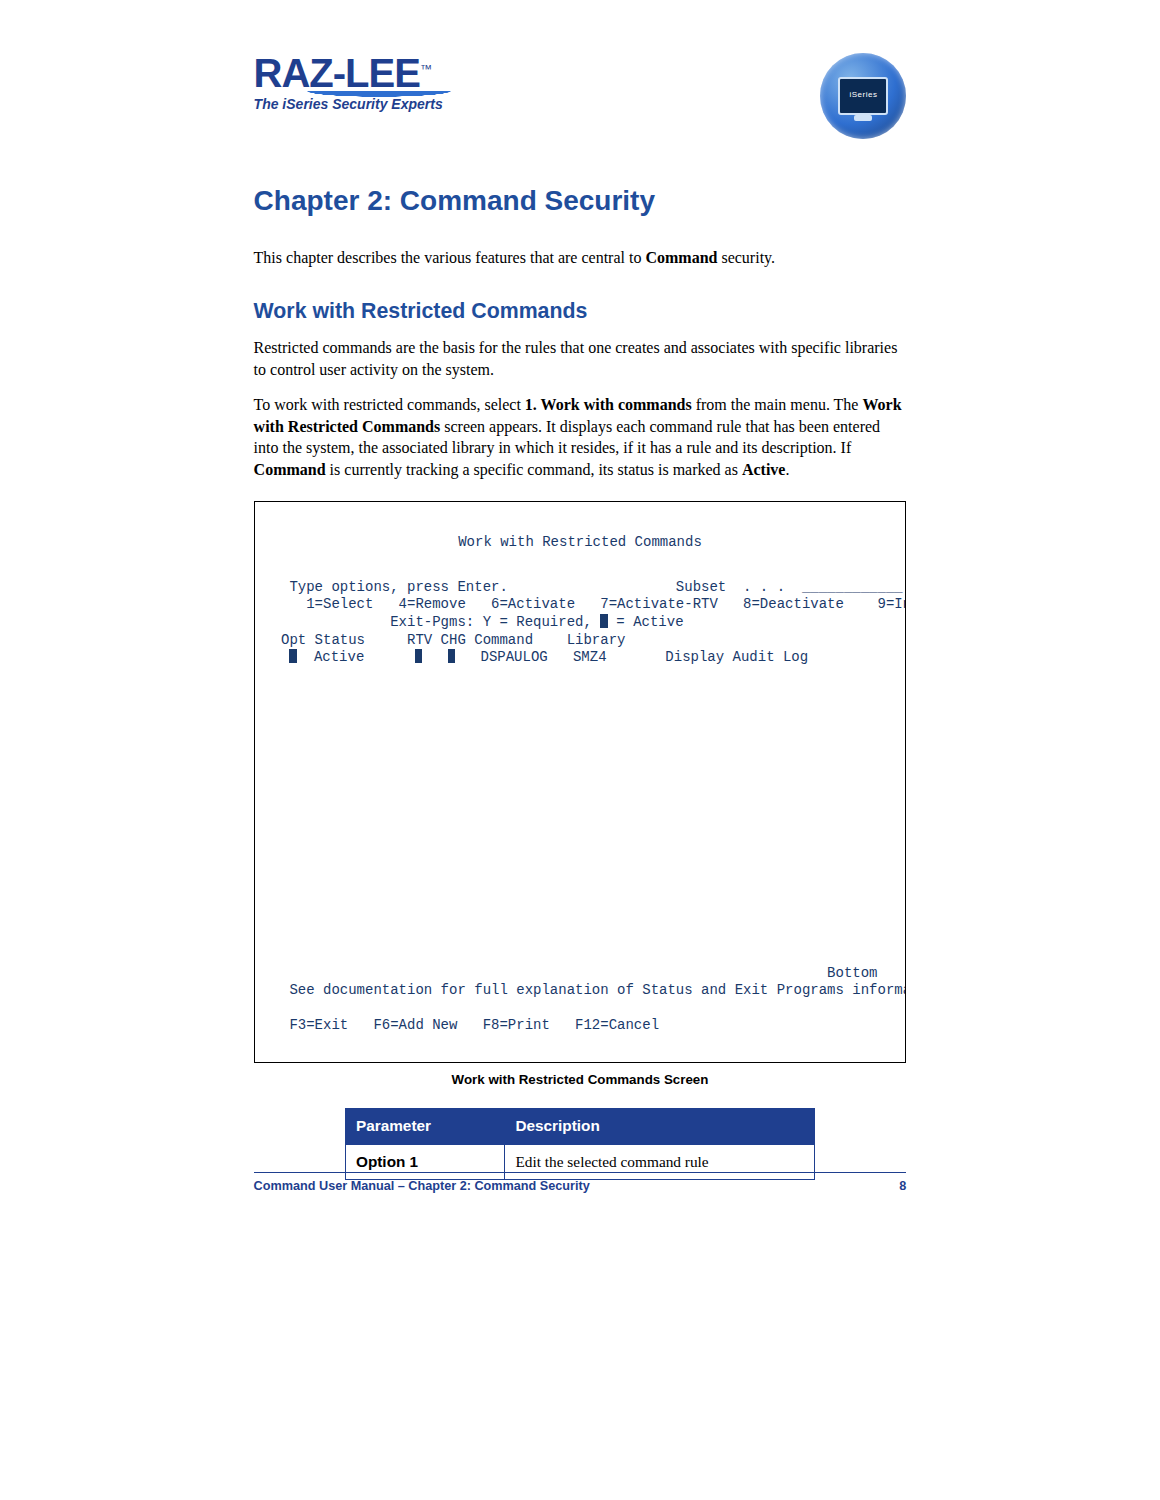RAZ-LEE™
The iSeries Security Experts
iSeries
Chapter 2: Command Security
This chapter describes the various features that are central to Command security.
Work with Restricted Commands
Restricted commands are the basis for the rules that one creates and associates with specific libraries to control user activity on the system.
To work with restricted commands, select 1. Work with commands from the main menu. The Work with Restricted Commands screen appears. It displays each command rule that has been entered into the system, the associated library in which it resides, if it has a rule and its description. If Command is currently tracking a specific command, its status is marked as Active.
Work with Restricted Commands
Type options, press Enter. Subset . . . ____________ 1=Select 4=Remove 6=Activate 7=Activate-RTV 8=Deactivate 9=Info Exit-Pgms: Y = Required, = Active Opt Status RTV CHG Command Library Active DSPAULOG SMZ4 Display Audit Log Bottom See documentation for full explanation of Status and Exit Programs information. F3=Exit F6=Add New F8=Print F12=Cancel
Work with Restricted Commands Screen
| Parameter | Description |
| --- | --- |
| Option 1 | Edit the selected command rule |
Command User Manual – Chapter 2: Command Security
8